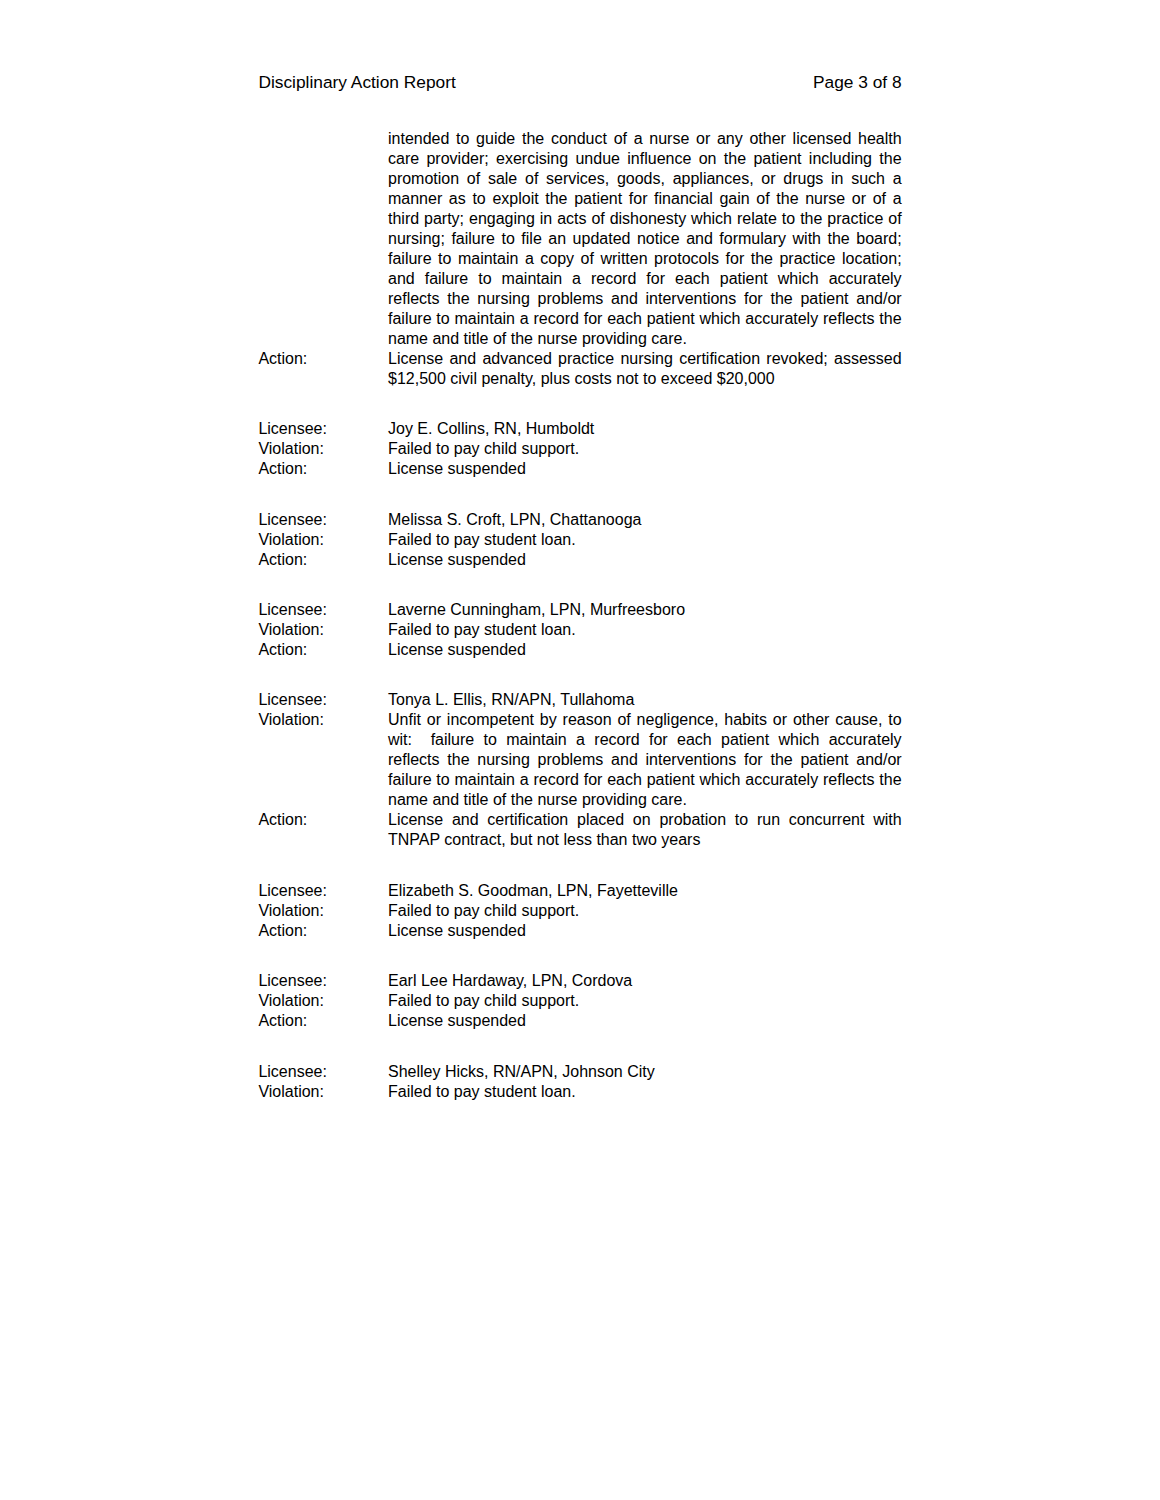Disciplinary Action Report
Page 3 of 8
| | intended to guide the conduct of a nurse or any other licensed health care provider; exercising undue influence on the patient including the promotion of sale of services, goods, appliances, or drugs in such a manner as to exploit the patient for financial gain of the nurse or of a third party; engaging in acts of dishonesty which relate to the practice of nursing; failure to file an updated notice and formulary with the board; failure to maintain a copy of written protocols for the practice location; and failure to maintain a record for each patient which accurately reflects the nursing problems and interventions for the patient and/or failure to maintain a record for each patient which accurately reflects the name and title of the nurse providing care. |
| Action: | License and advanced practice nursing certification revoked; assessed $12,500 civil penalty, plus costs not to exceed $20,000 |
| Licensee: | Joy E. Collins, RN, Humboldt |
| Violation: | Failed to pay child support. |
| Action: | License suspended |
| Licensee: | Melissa S. Croft, LPN, Chattanooga |
| Violation: | Failed to pay student loan. |
| Action: | License suspended |
| Licensee: | Laverne Cunningham, LPN, Murfreesboro |
| Violation: | Failed to pay student loan. |
| Action: | License suspended |
| Licensee: | Tonya L. Ellis, RN/APN, Tullahoma |
| Violation: | Unfit or incompetent by reason of negligence, habits or other cause, to wit: failure to maintain a record for each patient which accurately reflects the nursing problems and interventions for the patient and/or failure to maintain a record for each patient which accurately reflects the name and title of the nurse providing care. |
| Action: | License and certification placed on probation to run concurrent with TNPAP contract, but not less than two years |
| Licensee: | Elizabeth S. Goodman, LPN, Fayetteville |
| Violation: | Failed to pay child support. |
| Action: | License suspended |
| Licensee: | Earl Lee Hardaway, LPN, Cordova |
| Violation: | Failed to pay child support. |
| Action: | License suspended |
| Licensee: | Shelley Hicks, RN/APN, Johnson City |
| Violation: | Failed to pay student loan. |